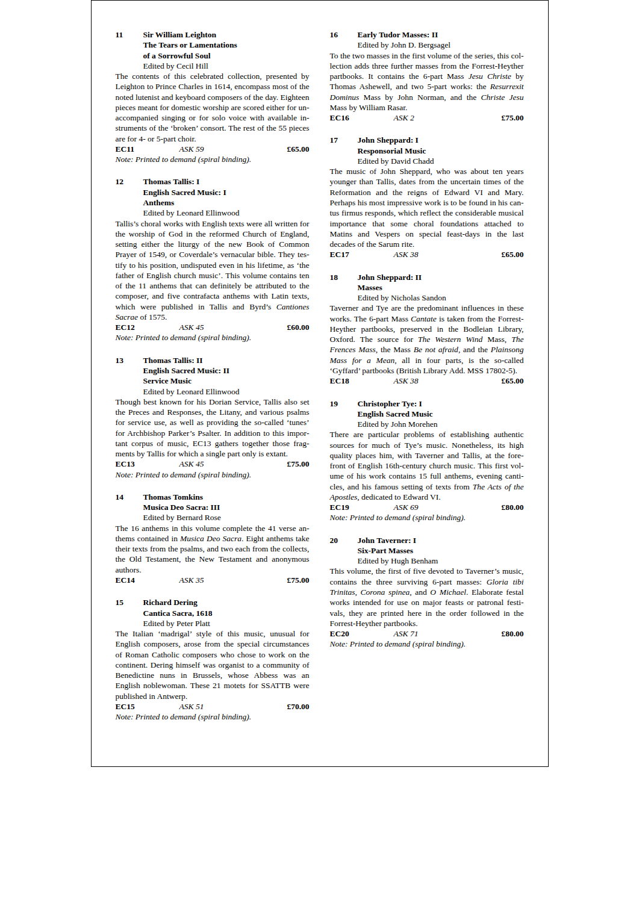11 Sir William Leighton The Tears or Lamentations of a Sorrowful Soul
Edited by Cecil Hill
The contents of this celebrated collection, presented by Leighton to Prince Charles in 1614, encompass most of the noted lutenist and keyboard composers of the day. Eighteen pieces meant for domestic worship are scored either for unaccompanied singing or for solo voice with available instruments of the ‘broken’ consort. The rest of the 55 pieces are for 4- or 5-part choir.
EC11 ASK 59 £65.00
Note: Printed to demand (spiral binding).
12 Thomas Tallis: I English Sacred Music: I Anthems
Edited by Leonard Ellinwood
Tallis’s choral works with English texts were all written for the worship of God in the reformed Church of England, setting either the liturgy of the new Book of Common Prayer of 1549, or Coverdale’s vernacular bible. They testify to his position, undisputed even in his lifetime, as ‘the father of English church music’. This volume contains ten of the 11 anthems that can definitely be attributed to the composer, and five contrafacta anthems with Latin texts, which were published in Tallis and Byrd’s Cantiones Sacrae of 1575.
EC12 ASK 45 £60.00
Note: Printed to demand (spiral binding).
13 Thomas Tallis: II English Sacred Music: II Service Music
Edited by Leonard Ellinwood
Though best known for his Dorian Service, Tallis also set the Preces and Responses, the Litany, and various psalms for service use, as well as providing the so-called ‘tunes’ for Archbishop Parker’s Psalter. In addition to this important corpus of music, EC13 gathers together those fragments by Tallis for which a single part only is extant.
EC13 ASK 45 £75.00
Note: Printed to demand (spiral binding).
14 Thomas Tomkins Musica Deo Sacra: III
Edited by Bernard Rose
The 16 anthems in this volume complete the 41 verse anthems contained in Musica Deo Sacra. Eight anthems take their texts from the psalms, and two each from the collects, the Old Testament, the New Testament and anonymous authors.
EC14 ASK 35 £75.00
15 Richard Dering Cantica Sacra, 1618
Edited by Peter Platt
The Italian ‘madrigal’ style of this music, unusual for English composers, arose from the special circumstances of Roman Catholic composers who chose to work on the continent. Dering himself was organist to a community of Benedictine nuns in Brussels, whose Abbess was an English noblewoman. These 21 motets for SSATTB were published in Antwerp.
EC15 ASK 51 £70.00
Note: Printed to demand (spiral binding).
16 Early Tudor Masses: II
Edited by John D. Bergsagel
To the two masses in the first volume of the series, this collection adds three further masses from the Forrest-Heyther partbooks. It contains the 6-part Mass Jesu Christe by Thomas Ashewell, and two 5-part works: the Resurrexit Dominus Mass by John Norman, and the Christe Jesu Mass by William Rasar.
EC16 ASK 2 £75.00
17 John Sheppard: I Responsorial Music
Edited by David Chadd
The music of John Sheppard, who was about ten years younger than Tallis, dates from the uncertain times of the Reformation and the reigns of Edward VI and Mary. Perhaps his most impressive work is to be found in his cantus firmus responds, which reflect the considerable musical importance that some choral foundations attached to Matins and Vespers on special feast-days in the last decades of the Sarum rite.
EC17 ASK 38 £65.00
18 John Sheppard: II Masses
Edited by Nicholas Sandon
Taverner and Tye are the predominant influences in these works. The 6-part Mass Cantate is taken from the Forrest-Heyther partbooks, preserved in the Bodleian Library, Oxford. The source for The Western Wind Mass, The Frences Mass, the Mass Be not afraid, and the Plainsong Mass for a Mean, all in four parts, is the so-called ‘Gyffard’ partbooks (British Library Add. MSS 17802-5).
EC18 ASK 38 £65.00
19 Christopher Tye: I English Sacred Music
Edited by John Morehen
There are particular problems of establishing authentic sources for much of Tye’s music. Nonetheless, its high quality places him, with Taverner and Tallis, at the forefront of English 16th-century church music. This first volume of his work contains 15 full anthems, evening canticles, and his famous setting of texts from The Acts of the Apostles, dedicated to Edward VI.
EC19 ASK 69 £80.00
Note: Printed to demand (spiral binding).
20 John Taverner: I Six-Part Masses
Edited by Hugh Benham
This volume, the first of five devoted to Taverner’s music, contains the three surviving 6-part masses: Gloria tibi Trinitas, Corona spinea, and O Michael. Elaborate festal works intended for use on major feasts or patronal festivals, they are printed here in the order followed in the Forrest-Heyther partbooks.
EC20 ASK 71 £80.00
Note: Printed to demand (spiral binding).